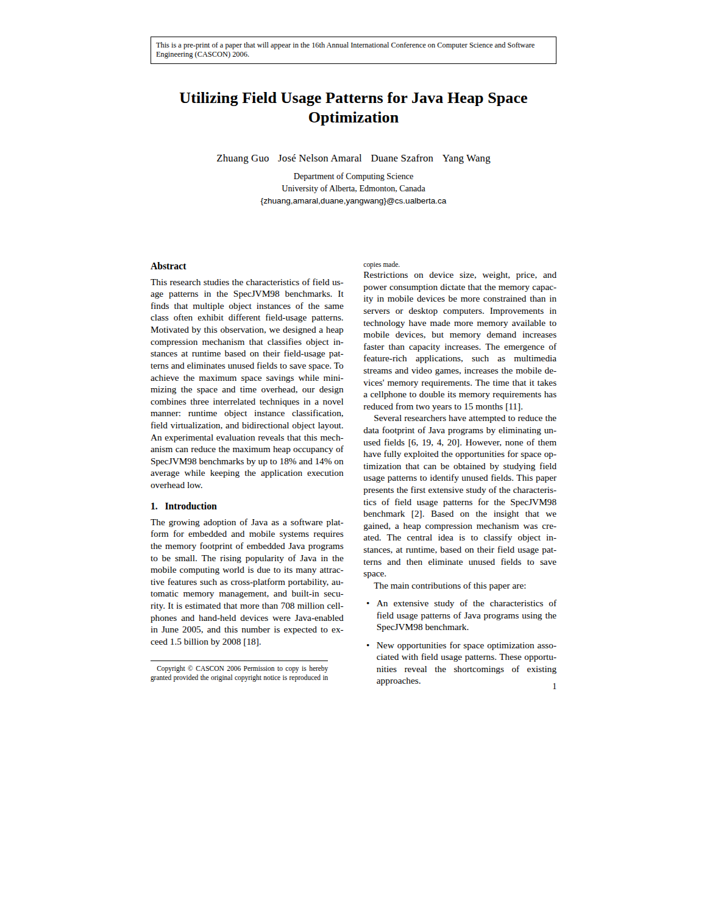This is a pre-print of a paper that will appear in the 16th Annual International Conference on Computer Science and Software Engineering (CASCON) 2006.
Utilizing Field Usage Patterns for Java Heap Space
Optimization
Zhuang Guo José Nelson Amaral Duane Szafron Yang Wang
Department of Computing Science
University of Alberta, Edmonton, Canada
{zhuang,amaral,duane,yangwang}@cs.ualberta.ca
Abstract
This research studies the characteristics of field usage patterns in the SpecJVM98 benchmarks. It finds that multiple object instances of the same class often exhibit different field-usage patterns. Motivated by this observation, we designed a heap compression mechanism that classifies object instances at runtime based on their field-usage patterns and eliminates unused fields to save space. To achieve the maximum space savings while minimizing the space and time overhead, our design combines three interrelated techniques in a novel manner: runtime object instance classification, field virtualization, and bidirectional object layout. An experimental evaluation reveals that this mechanism can reduce the maximum heap occupancy of SpecJVM98 benchmarks by up to 18% and 14% on average while keeping the application execution overhead low.
1. Introduction
The growing adoption of Java as a software platform for embedded and mobile systems requires the memory footprint of embedded Java programs to be small. The rising popularity of Java in the mobile computing world is due to its many attractive features such as cross-platform portability, automatic memory management, and built-in security. It is estimated that more than 708 million cellphones and hand-held devices were Java-enabled in June 2005, and this number is expected to exceed 1.5 billion by 2008 [18].
Copyright © CASCON 2006 Permission to copy is hereby granted provided the original copyright notice is reproduced in copies made.
Restrictions on device size, weight, price, and power consumption dictate that the memory capacity in mobile devices be more constrained than in servers or desktop computers. Improvements in technology have made more memory available to mobile devices, but memory demand increases faster than capacity increases. The emergence of feature-rich applications, such as multimedia streams and video games, increases the mobile devices' memory requirements. The time that it takes a cellphone to double its memory requirements has reduced from two years to 15 months [11].
Several researchers have attempted to reduce the data footprint of Java programs by eliminating unused fields [6, 19, 4, 20]. However, none of them have fully exploited the opportunities for space optimization that can be obtained by studying field usage patterns to identify unused fields. This paper presents the first extensive study of the characteristics of field usage patterns for the SpecJVM98 benchmark [2]. Based on the insight that we gained, a heap compression mechanism was created. The central idea is to classify object instances, at runtime, based on their field usage patterns and then eliminate unused fields to save space.
The main contributions of this paper are:
An extensive study of the characteristics of field usage patterns of Java programs using the SpecJVM98 benchmark.
New opportunities for space optimization associated with field usage patterns. These opportunities reveal the shortcomings of existing approaches.
1